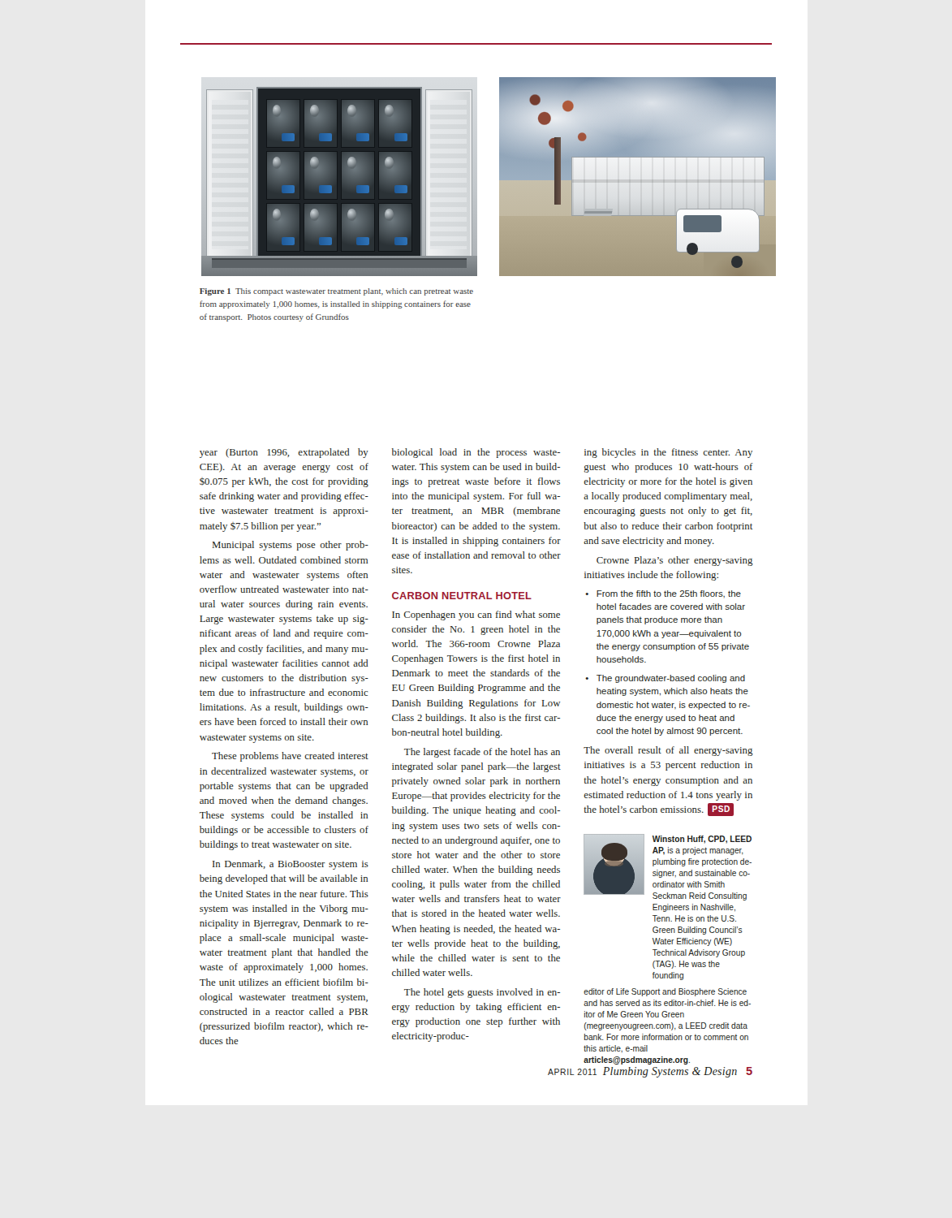Figure 1 This compact wastewater treatment plant, which can pretreat waste from approximately 1,000 homes, is installed in shipping containers for ease of transport. Photos courtesy of Grundfos
year (Burton 1996, extrapolated by CEE). At an average energy cost of $0.075 per kWh, the cost for providing safe drinking water and providing effective wastewater treatment is approximately $7.5 billion per year.”
Municipal systems pose other problems as well. Outdated combined storm water and wastewater systems often overflow untreated wastewater into natural water sources during rain events. Large wastewater systems take up significant areas of land and require complex and costly facilities, and many municipal wastewater facilities cannot add new customers to the distribution system due to infrastructure and economic limitations. As a result, buildings owners have been forced to install their own wastewater systems on site.
These problems have created interest in decentralized wastewater systems, or portable systems that can be upgraded and moved when the demand changes. These systems could be installed in buildings or be accessible to clusters of buildings to treat wastewater on site.
In Denmark, a BioBooster system is being developed that will be available in the United States in the near future. This system was installed in the Viborg municipality in Bjerregrav, Denmark to replace a small-scale municipal wastewater treatment plant that handled the waste of approximately 1,000 homes. The unit utilizes an efficient biofilm biological wastewater treatment system, constructed in a reactor called a PBR (pressurized biofilm reactor), which reduces the
biological load in the process wastewater. This system can be used in buildings to pretreat waste before it flows into the municipal system. For full water treatment, an MBR (membrane bioreactor) can be added to the system. It is installed in shipping containers for ease of installation and removal to other sites.
Carbon Neutral Hotel
In Copenhagen you can find what some consider the No. 1 green hotel in the world. The 366-room Crowne Plaza Copenhagen Towers is the first hotel in Denmark to meet the standards of the EU Green Building Programme and the Danish Building Regulations for Low Class 2 buildings. It also is the first carbon-neutral hotel building.
The largest facade of the hotel has an integrated solar panel park—the largest privately owned solar park in northern Europe—that provides electricity for the building. The unique heating and cooling system uses two sets of wells connected to an underground aquifer, one to store hot water and the other to store chilled water. When the building needs cooling, it pulls water from the chilled water wells and transfers heat to water that is stored in the heated water wells. When heating is needed, the heated water wells provide heat to the building, while the chilled water is sent to the chilled water wells.
The hotel gets guests involved in energy reduction by taking efficient energy production one step further with electricity-produc-
ing bicycles in the fitness center. Any guest who produces 10 watt-hours of electricity or more for the hotel is given a locally produced complimentary meal, encouraging guests not only to get fit, but also to reduce their carbon footprint and save electricity and money.
Crowne Plaza’s other energy-saving initiatives include the following:
From the fifth to the 25th floors, the hotel facades are covered with solar panels that produce more than 170,000 kWh a year—equivalent to the energy consumption of 55 private households.
The groundwater-based cooling and heating system, which also heats the domestic hot water, is expected to reduce the energy used to heat and cool the hotel by almost 90 percent.
The overall result of all energy-saving initiatives is a 53 percent reduction in the hotel’s energy consumption and an estimated reduction of 1.4 tons yearly in the hotel’s carbon emissions. PSD
Winston Huff, CPD, LEED AP, is a project manager, plumbing fire protection designer, and sustainable coordinator with Smith Seckman Reid Consulting Engineers in Nashville, Tenn. He is on the U.S. Green Building Council’s Water Efficiency (WE) Technical Advisory Group (TAG). He was the founding
editor of Life Support and Biosphere Science and has served as its editor-in-chief. He is editor of Me Green You Green (megreenyougreen.com), a LEED credit data bank. For more information or to comment on this article, e-mail articles@psdmagazine.org.
APRIL 2011 Plumbing Systems & Design 5